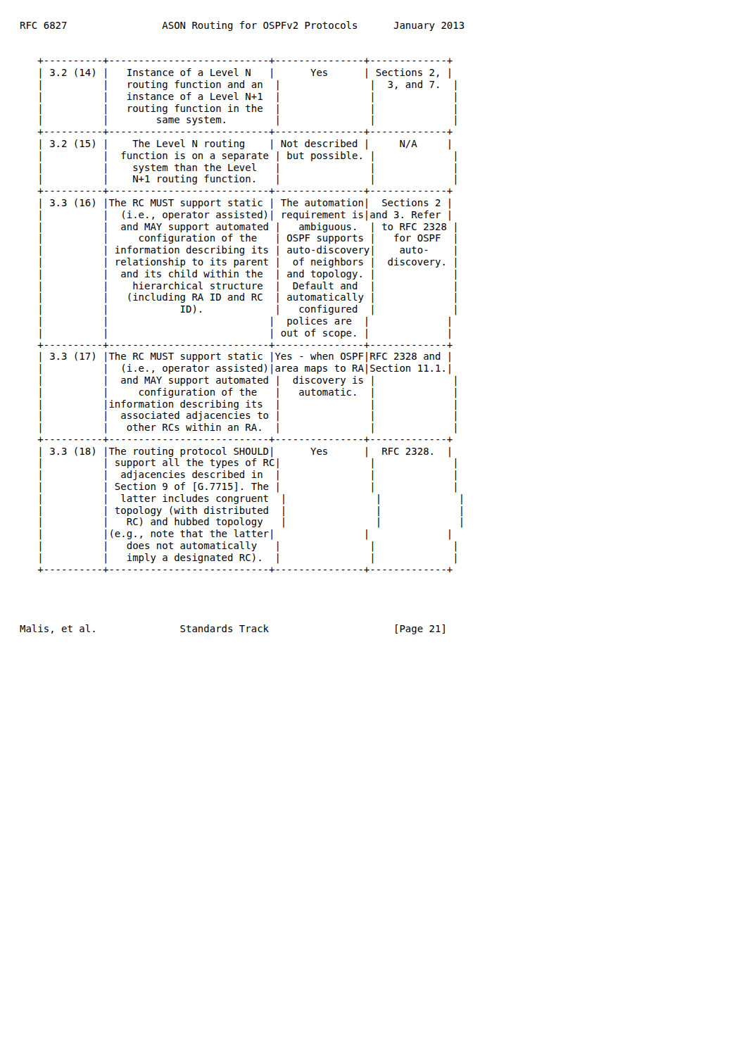RFC 6827 ASON Routing for OSPFv2 Protocols January 2013 +----------+---------------------------+---------------+-------------+ | 3.2 (14) | Instance of a Level N | Yes | Sections 2, | | | routing function and an | | 3, and 7. | | | instance of a Level N+1 | | | | | routing function in the | | | | | same system. | | | +----------+---------------------------+---------------+-------------+ | 3.2 (15) | The Level N routing | Not described | N/A | | | function is on a separate | but possible. | | | | system than the Level | | | | | N+1 routing function. | | | +----------+---------------------------+---------------+-------------+ | 3.3 (16) |The RC MUST support static | The automation| Sections 2 | | | (i.e., operator assisted)| requirement is|and 3. Refer | | | and MAY support automated | ambiguous. | to RFC 2328 | | | configuration of the | OSPF supports | for OSPF | | | information describing its | auto-discovery| auto- | | | relationship to its parent | of neighbors | discovery. | | | and its child within the | and topology. | | | | hierarchical structure | Default and | | | | (including RA ID and RC | automatically | | | | ID). | configured | | | | | polices are | | | | | out of scope. | | +----------+---------------------------+---------------+-------------+ | 3.3 (17) |The RC MUST support static |Yes - when OSPF|RFC 2328 and | | | (i.e., operator assisted)|area maps to RA|Section 11.1.| | | and MAY support automated | discovery is | | | | configuration of the | automatic. | | | |information describing its | | | | | associated adjacencies to | | | | | other RCs within an RA. | | | +----------+---------------------------+---------------+-------------+ | 3.3 (18) |The routing protocol SHOULD| Yes | RFC 2328. | | | support all the types of RC| | | | | adjacencies described in | | | | | Section 9 of [G.7715]. The | | | | | latter includes congruent | | | | | topology (with distributed | | | | | RC) and hubbed topology | | | | |(e.g., note that the latter| | | | | does not automatically | | | | | imply a designated RC). | | | +----------+---------------------------+---------------+-------------+ Malis, et al. Standards Track [Page 21]